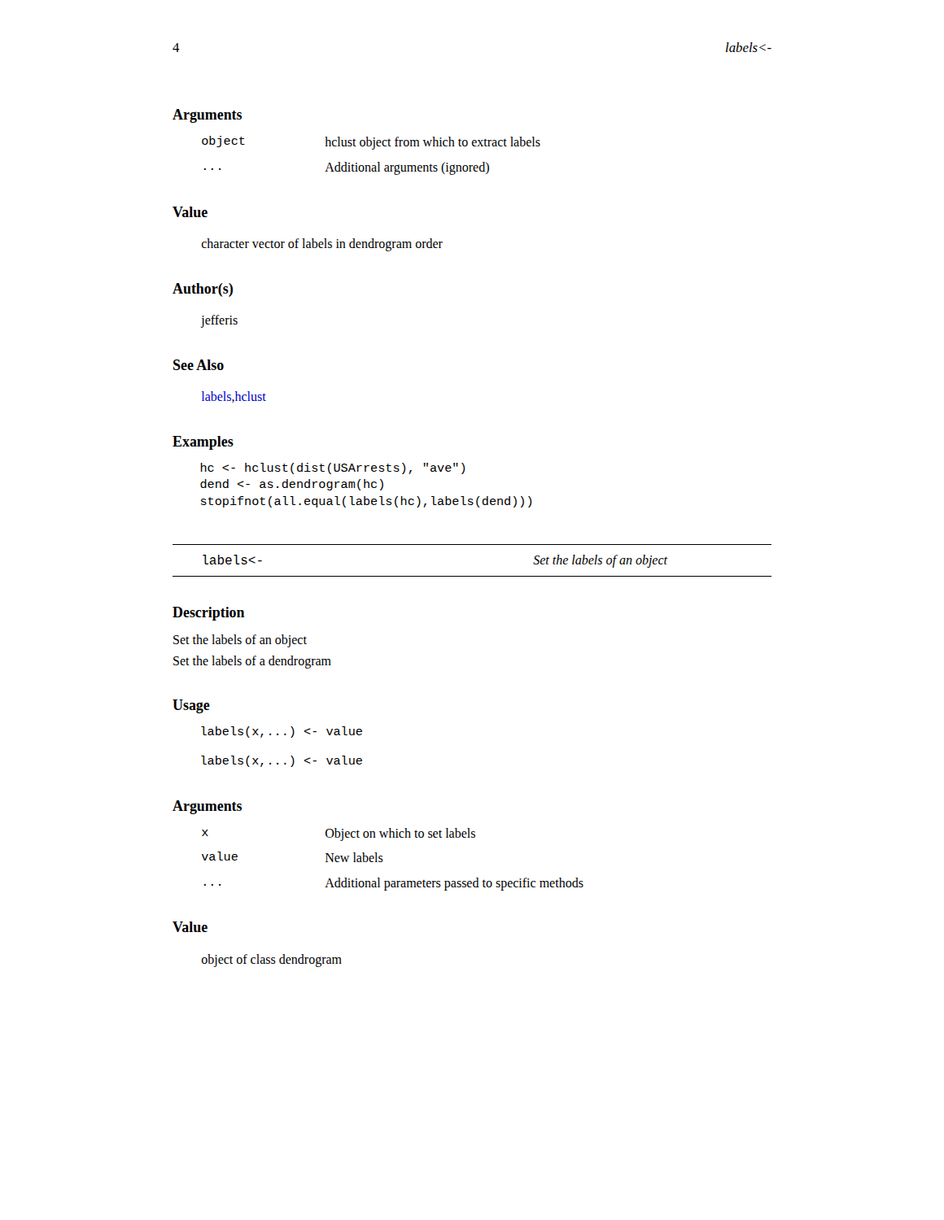4
labels<-
Arguments
object
hclust object from which to extract labels
...
Additional arguments (ignored)
Value
character vector of labels in dendrogram order
Author(s)
jefferis
See Also
labels,hclust
Examples
hc <- hclust(dist(USArrests), "ave")
dend <- as.dendrogram(hc)
stopifnot(all.equal(labels(hc),labels(dend)))
labels<-
Set the labels of an object
Description
Set the labels of an object
Set the labels of a dendrogram
Usage
labels(x,...) <- value
labels(x,...) <- value
Arguments
x
Object on which to set labels
value
New labels
...
Additional parameters passed to specific methods
Value
object of class dendrogram